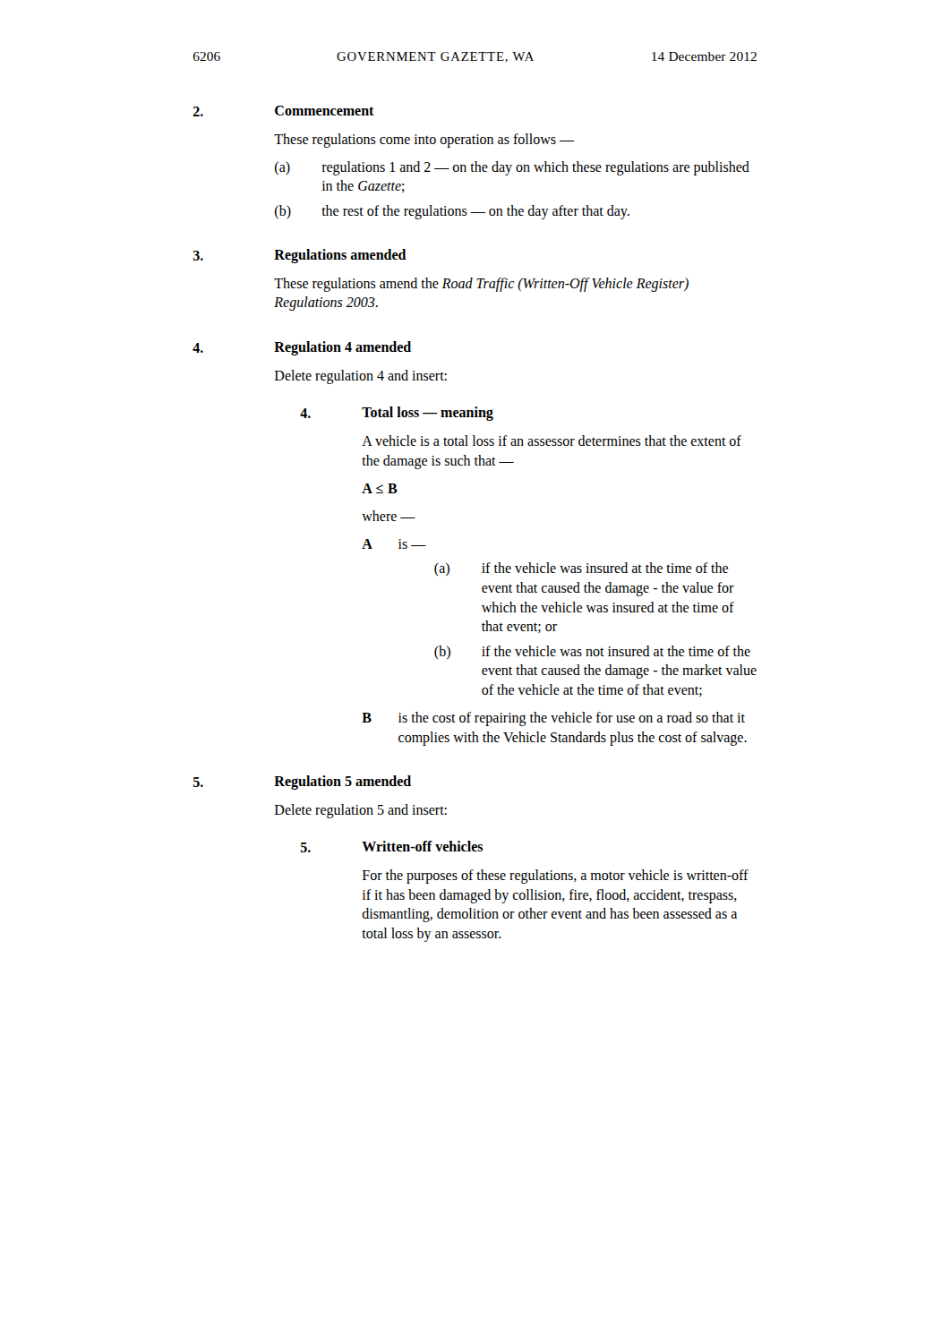6206 Government Gazette, WA 14 December 2012
2.
Commencement
These regulations come into operation as follows —
(a) regulations 1 and 2 — on the day on which these regulations are published in the Gazette;
(b) the rest of the regulations — on the day after that day.
3.
Regulations amended
These regulations amend the Road Traffic (Written-Off Vehicle Register) Regulations 2003.
4.
Regulation 4 amended
Delete regulation 4 and insert:
4.
Total loss — meaning
A vehicle is a total loss if an assessor determines that the extent of the damage is such that —
A ≤ B
where —
A is —
(a) if the vehicle was insured at the time of the event that caused the damage - the value for which the vehicle was insured at the time of that event; or
(b) if the vehicle was not insured at the time of the event that caused the damage - the market value of the vehicle at the time of that event;
B is the cost of repairing the vehicle for use on a road so that it complies with the Vehicle Standards plus the cost of salvage.
5.
Regulation 5 amended
Delete regulation 5 and insert:
5.
Written-off vehicles
For the purposes of these regulations, a motor vehicle is written-off if it has been damaged by collision, fire, flood, accident, trespass, dismantling, demolition or other event and has been assessed as a total loss by an assessor.